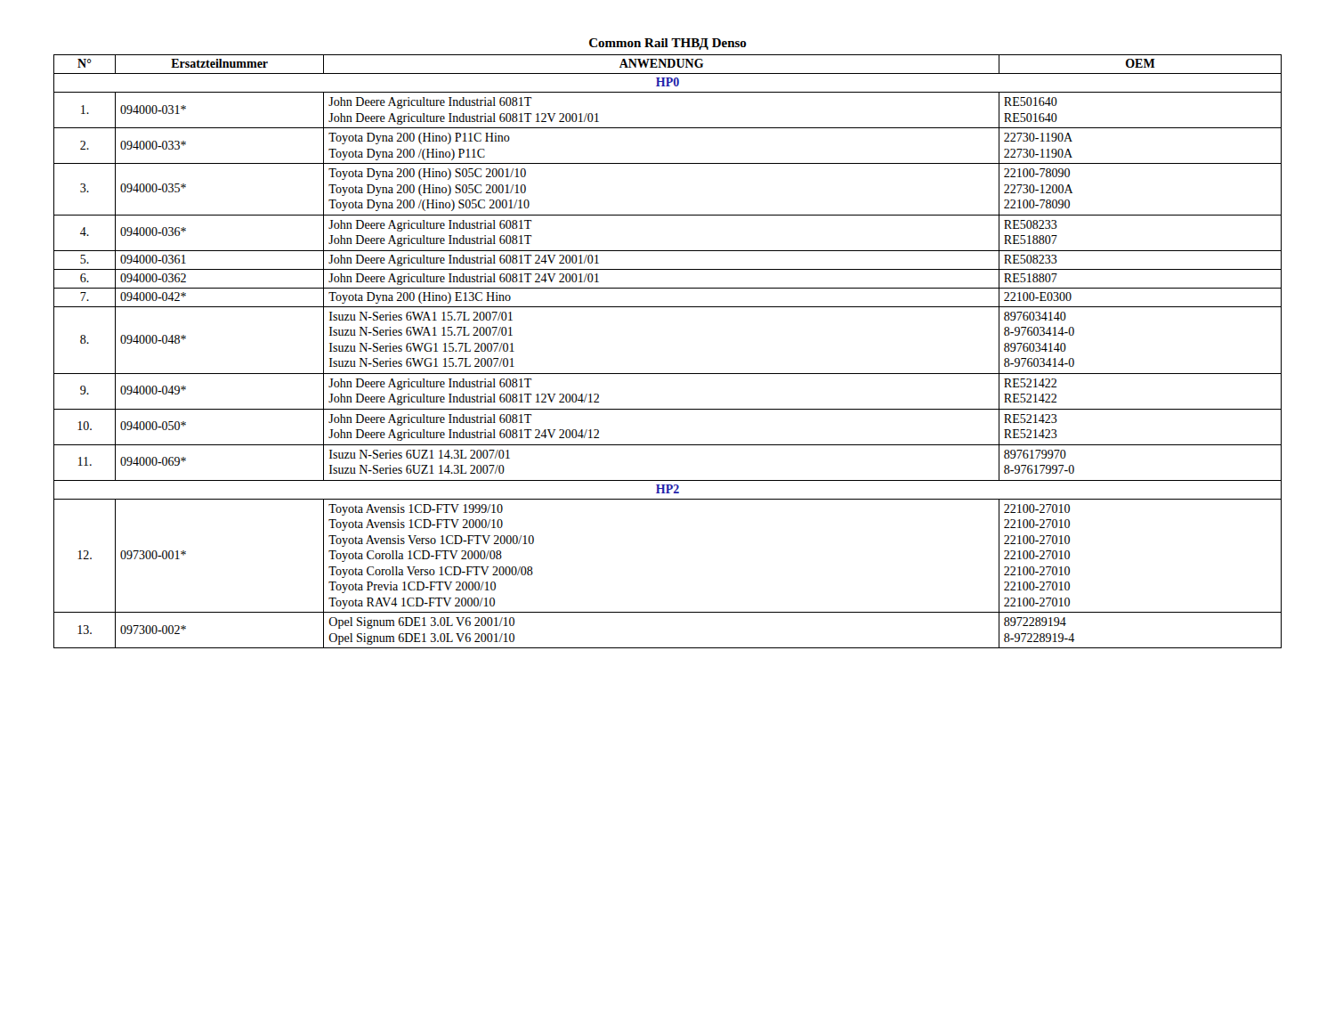Common Rail ТНВД Denso
| N° | Ersatzteilnummer | ANWENDUNG | OEM |
| --- | --- | --- | --- |
| HP0 |
| 1. | 094000-031* | John Deere Agriculture Industrial 6081T John Deere Agriculture Industrial 6081T 12V 2001/01 | RE501640 RE501640 |
| 2. | 094000-033* | Toyota Dyna 200 (Hino) P11C Hino Toyota Dyna 200 /(Hino) P11C | 22730-1190A 22730-1190A |
| 3. | 094000-035* | Toyota Dyna 200 (Hino) S05C 2001/10 Toyota Dyna 200 (Hino) S05C 2001/10 Toyota Dyna 200 /(Hino) S05C 2001/10 | 22100-78090 22730-1200A 22100-78090 |
| 4. | 094000-036* | John Deere Agriculture Industrial 6081T John Deere Agriculture Industrial 6081T | RE508233 RE518807 |
| 5. | 094000-0361 | John Deere Agriculture Industrial 6081T 24V 2001/01 | RE508233 |
| 6. | 094000-0362 | John Deere Agriculture Industrial 6081T 24V 2001/01 | RE518807 |
| 7. | 094000-042* | Toyota Dyna 200 (Hino) E13C Hino | 22100-E0300 |
| 8. | 094000-048* | Isuzu N-Series 6WA1 15.7L 2007/01 Isuzu N-Series 6WA1 15.7L 2007/01 Isuzu N-Series 6WG1 15.7L 2007/01 Isuzu N-Series 6WG1 15.7L 2007/01 | 8976034140 8-97603414-0 8976034140 8-97603414-0 |
| 9. | 094000-049* | John Deere Agriculture Industrial 6081T John Deere Agriculture Industrial 6081T 12V 2004/12 | RE521422 RE521422 |
| 10. | 094000-050* | John Deere Agriculture Industrial 6081T John Deere Agriculture Industrial 6081T 24V 2004/12 | RE521423 RE521423 |
| 11. | 094000-069* | Isuzu N-Series 6UZ1 14.3L 2007/01 Isuzu N-Series 6UZ1 14.3L 2007/0 | 8976179970 8-97617997-0 |
| HP2 |
| 12. | 097300-001* | Toyota Avensis 1CD-FTV 1999/10 Toyota Avensis 1CD-FTV 2000/10 Toyota Avensis Verso 1CD-FTV 2000/10 Toyota Corolla 1CD-FTV 2000/08 Toyota Corolla Verso 1CD-FTV 2000/08 Toyota Previa 1CD-FTV 2000/10 Toyota RAV4 1CD-FTV 2000/10 | 22100-27010 22100-27010 22100-27010 22100-27010 22100-27010 22100-27010 22100-27010 |
| 13. | 097300-002* | Opel Signum 6DE1 3.0L V6 2001/10 Opel Signum 6DE1 3.0L V6 2001/10 | 8972289194 8-97228919-4 |